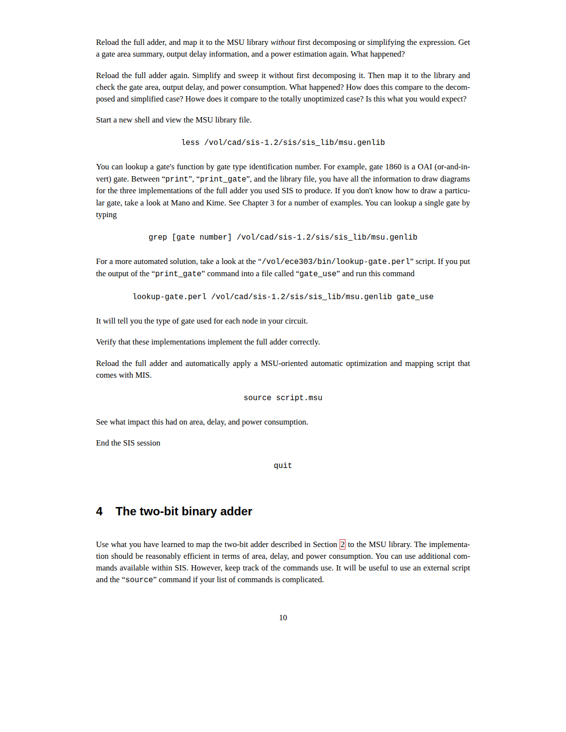Reload the full adder, and map it to the MSU library without first decomposing or simplifying the expression. Get a gate area summary, output delay information, and a power estimation again. What happened?
Reload the full adder again. Simplify and sweep it without first decomposing it. Then map it to the library and check the gate area, output delay, and power consumption. What happened? How does this compare to the decomposed and simplified case? Howe does it compare to the totally unoptimized case? Is this what you would expect?
Start a new shell and view the MSU library file.
less /vol/cad/sis-1.2/sis/sis_lib/msu.genlib
You can lookup a gate's function by gate type identification number. For example, gate 1860 is a OAI (or-and-invert) gate. Between “print”, “print_gate”, and the library file, you have all the information to draw diagrams for the three implementations of the full adder you used SIS to produce. If you don't know how to draw a particular gate, take a look at Mano and Kime. See Chapter 3 for a number of examples. You can lookup a single gate by typing
grep [gate number] /vol/cad/sis-1.2/sis/sis_lib/msu.genlib
For a more automated solution, take a look at the “/vol/ece303/bin/lookup-gate.perl” script. If you put the output of the “print_gate” command into a file called “gate_use” and run this command
lookup-gate.perl /vol/cad/sis-1.2/sis/sis_lib/msu.genlib gate_use
It will tell you the type of gate used for each node in your circuit.
Verify that these implementations implement the full adder correctly.
Reload the full adder and automatically apply a MSU-oriented automatic optimization and mapping script that comes with MIS.
source script.msu
See what impact this had on area, delay, and power consumption.
End the SIS session
quit
4 The two-bit binary adder
Use what you have learned to map the two-bit adder described in Section 2 to the MSU library. The implementation should be reasonably efficient in terms of area, delay, and power consumption. You can use additional commands available within SIS. However, keep track of the commands use. It will be useful to use an external script and the “source” command if your list of commands is complicated.
10